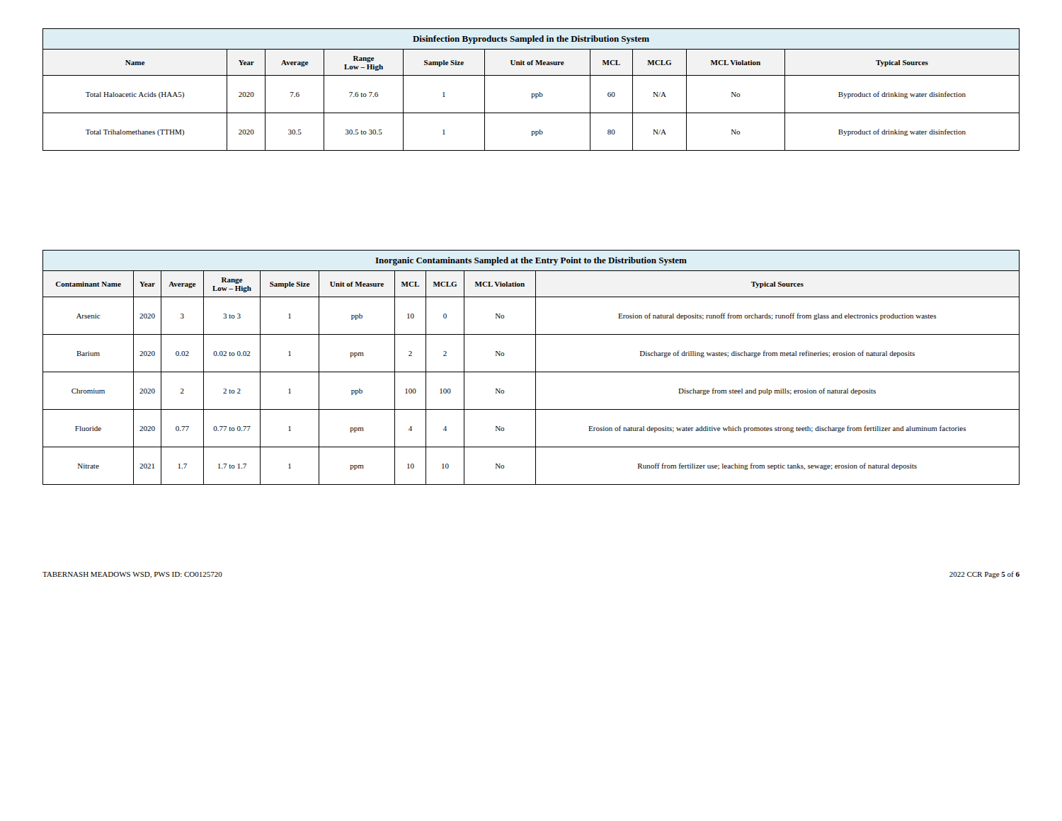Disinfection Byproducts Sampled in the Distribution System
| Name | Year | Average | Range Low – High | Sample Size | Unit of Measure | MCL | MCLG | MCL Violation | Typical Sources |
| --- | --- | --- | --- | --- | --- | --- | --- | --- | --- |
| Total Haloacetic Acids (HAA5) | 2020 | 7.6 | 7.6 to 7.6 | 1 | ppb | 60 | N/A | No | Byproduct of drinking water disinfection |
| Total Trihalomethanes (TTHM) | 2020 | 30.5 | 30.5 to 30.5 | 1 | ppb | 80 | N/A | No | Byproduct of drinking water disinfection |
Inorganic Contaminants Sampled at the Entry Point to the Distribution System
| Contaminant Name | Year | Average | Range Low – High | Sample Size | Unit of Measure | MCL | MCLG | MCL Violation | Typical Sources |
| --- | --- | --- | --- | --- | --- | --- | --- | --- | --- |
| Arsenic | 2020 | 3 | 3 to 3 | 1 | ppb | 10 | 0 | No | Erosion of natural deposits; runoff from orchards; runoff from glass and electronics production wastes |
| Barium | 2020 | 0.02 | 0.02 to 0.02 | 1 | ppm | 2 | 2 | No | Discharge of drilling wastes; discharge from metal refineries; erosion of natural deposits |
| Chromium | 2020 | 2 | 2 to 2 | 1 | ppb | 100 | 100 | No | Discharge from steel and pulp mills; erosion of natural deposits |
| Fluoride | 2020 | 0.77 | 0.77 to 0.77 | 1 | ppm | 4 | 4 | No | Erosion of natural deposits; water additive which promotes strong teeth; discharge from fertilizer and aluminum factories |
| Nitrate | 2021 | 1.7 | 1.7 to 1.7 | 1 | ppm | 10 | 10 | No | Runoff from fertilizer use; leaching from septic tanks, sewage; erosion of natural deposits |
TABERNASH MEADOWS WSD, PWS ID: CO0125720 2022 CCR Page 5 of 6